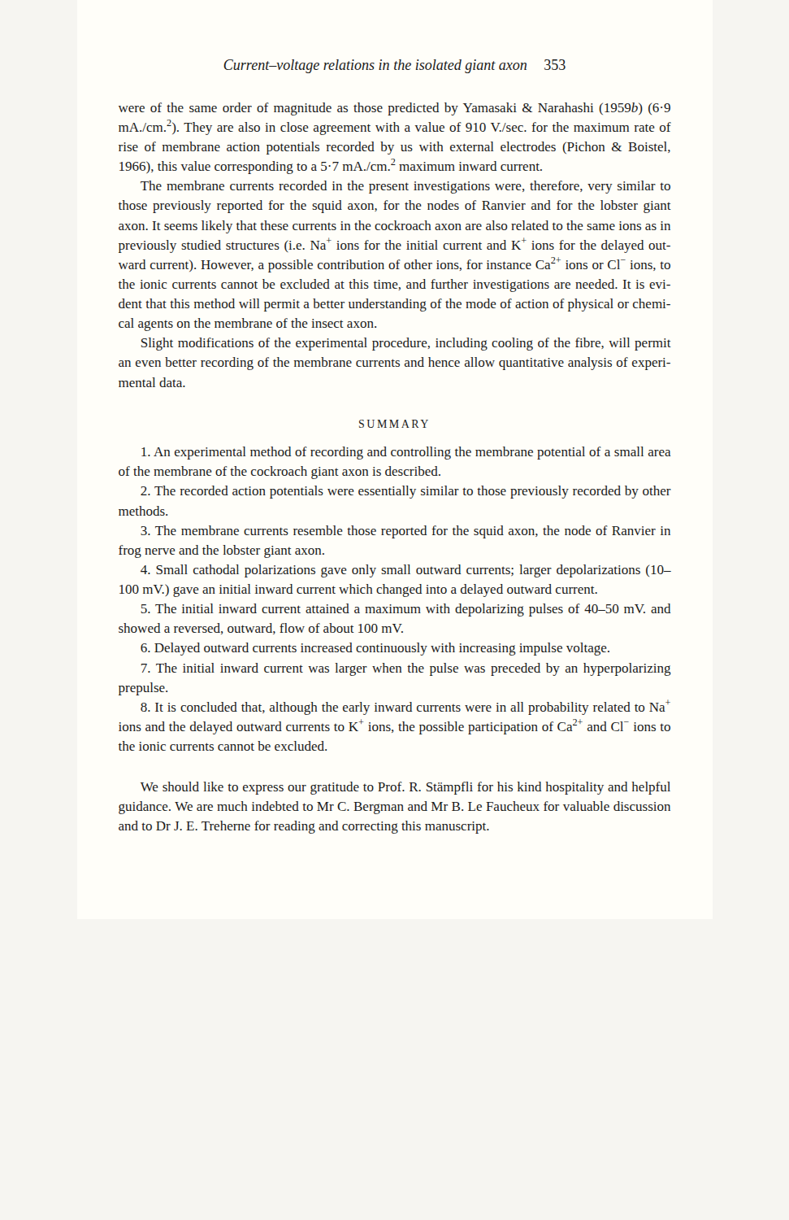Current–voltage relations in the isolated giant axon 353
were of the same order of magnitude as those predicted by Yamasaki & Narahashi (1959b) (6·9 mA./cm.2). They are also in close agreement with a value of 910 V./sec. for the maximum rate of rise of membrane action potentials recorded by us with external electrodes (Pichon & Boistel, 1966), this value corresponding to a 5·7 mA./cm.2 maximum inward current.
The membrane currents recorded in the present investigations were, therefore, very similar to those previously reported for the squid axon, for the nodes of Ranvier and for the lobster giant axon. It seems likely that these currents in the cockroach axon are also related to the same ions as in previously studied structures (i.e. Na+ ions for the initial current and K+ ions for the delayed outward current). However, a possible contribution of other ions, for instance Ca2+ ions or Cl− ions, to the ionic currents cannot be excluded at this time, and further investigations are needed. It is evident that this method will permit a better understanding of the mode of action of physical or chemical agents on the membrane of the insect axon.
Slight modifications of the experimental procedure, including cooling of the fibre, will permit an even better recording of the membrane currents and hence allow quantitative analysis of experimental data.
Summary
An experimental method of recording and controlling the membrane potential of a small area of the membrane of the cockroach giant axon is described.
The recorded action potentials were essentially similar to those previously recorded by other methods.
The membrane currents resemble those reported for the squid axon, the node of Ranvier in frog nerve and the lobster giant axon.
Small cathodal polarizations gave only small outward currents; larger depolarizations (10–100 mV.) gave an initial inward current which changed into a delayed outward current.
The initial inward current attained a maximum with depolarizing pulses of 40–50 mV. and showed a reversed, outward, flow of about 100 mV.
Delayed outward currents increased continuously with increasing impulse voltage.
The initial inward current was larger when the pulse was preceded by an hyperpolarizing prepulse.
It is concluded that, although the early inward currents were in all probability related to Na+ ions and the delayed outward currents to K+ ions, the possible participation of Ca2+ and Cl− ions to the ionic currents cannot be excluded.
We should like to express our gratitude to Prof. R. Stämpfli for his kind hospitality and helpful guidance. We are much indebted to Mr C. Bergman and Mr B. Le Faucheux for valuable discussion and to Dr J. E. Treherne for reading and correcting this manuscript.